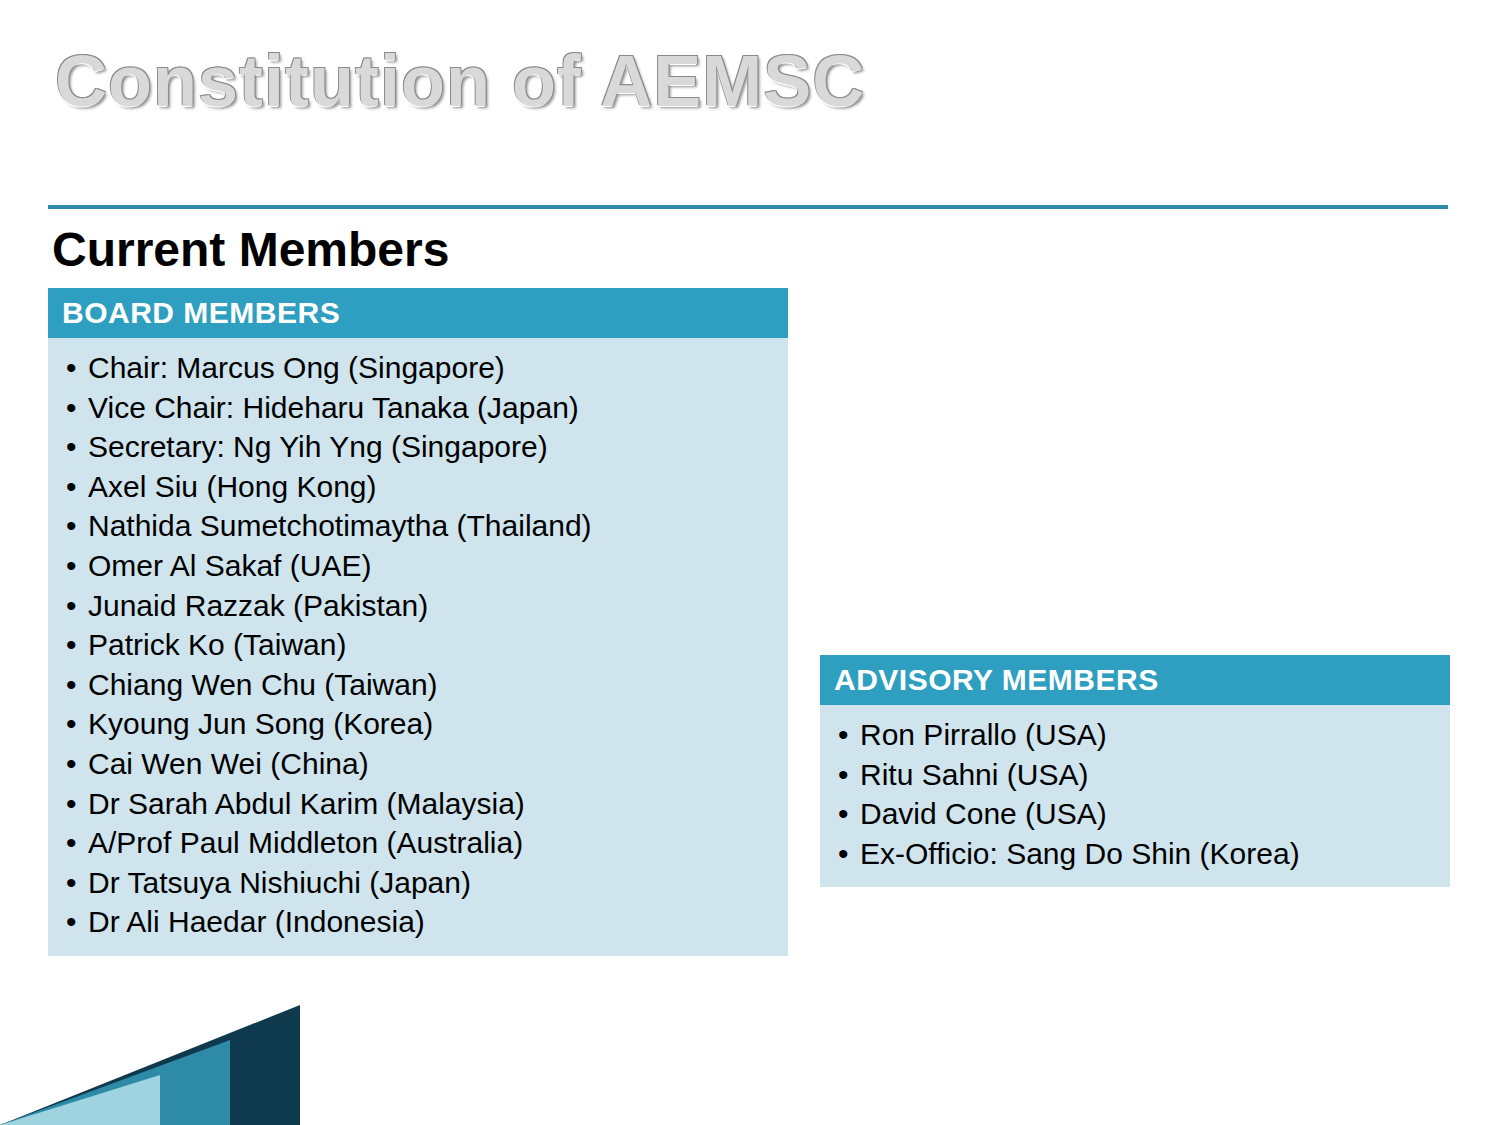Constitution of AEMSC
Current Members
BOARD MEMBERS
Chair: Marcus Ong (Singapore)
Vice Chair: Hideharu Tanaka (Japan)
Secretary: Ng Yih Yng (Singapore)
Axel Siu (Hong Kong)
Nathida Sumetchotimaytha (Thailand)
Omer Al Sakaf (UAE)
Junaid Razzak (Pakistan)
Patrick Ko (Taiwan)
Chiang Wen Chu (Taiwan)
Kyoung Jun Song (Korea)
Cai Wen Wei (China)
Dr Sarah Abdul Karim (Malaysia)
A/Prof Paul Middleton (Australia)
Dr Tatsuya Nishiuchi (Japan)
Dr Ali Haedar (Indonesia)
ADVISORY MEMBERS
Ron Pirrallo (USA)
Ritu Sahni (USA)
David Cone (USA)
Ex-Officio: Sang Do Shin (Korea)